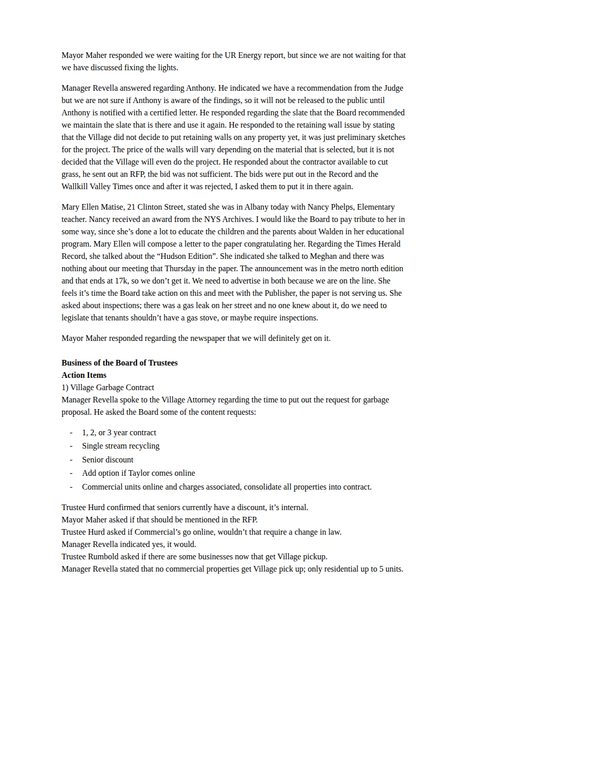Mayor Maher responded we were waiting for the UR Energy report, but since we are not waiting for that we have discussed fixing the lights.
Manager Revella answered regarding Anthony. He indicated we have a recommendation from the Judge but we are not sure if Anthony is aware of the findings, so it will not be released to the public until Anthony is notified with a certified letter. He responded regarding the slate that the Board recommended we maintain the slate that is there and use it again. He responded to the retaining wall issue by stating that the Village did not decide to put retaining walls on any property yet, it was just preliminary sketches for the project. The price of the walls will vary depending on the material that is selected, but it is not decided that the Village will even do the project. He responded about the contractor available to cut grass, he sent out an RFP, the bid was not sufficient. The bids were put out in the Record and the Wallkill Valley Times once and after it was rejected, I asked them to put it in there again.
Mary Ellen Matise, 21 Clinton Street, stated she was in Albany today with Nancy Phelps, Elementary teacher. Nancy received an award from the NYS Archives. I would like the Board to pay tribute to her in some way, since she’s done a lot to educate the children and the parents about Walden in her educational program. Mary Ellen will compose a letter to the paper congratulating her. Regarding the Times Herald Record, she talked about the “Hudson Edition”. She indicated she talked to Meghan and there was nothing about our meeting that Thursday in the paper. The announcement was in the metro north edition and that ends at 17k, so we don’t get it. We need to advertise in both because we are on the line. She feels it’s time the Board take action on this and meet with the Publisher, the paper is not serving us. She asked about inspections; there was a gas leak on her street and no one knew about it, do we need to legislate that tenants shouldn’t have a gas stove, or maybe require inspections.
Mayor Maher responded regarding the newspaper that we will definitely get on it.
Business of the Board of Trustees
Action Items
1) Village Garbage Contract
Manager Revella spoke to the Village Attorney regarding the time to put out the request for garbage proposal. He asked the Board some of the content requests:
1, 2, or 3 year contract
Single stream recycling
Senior discount
Add option if Taylor comes online
Commercial units online and charges associated, consolidate all properties into contract.
Trustee Hurd confirmed that seniors currently have a discount, it’s internal.
Mayor Maher asked if that should be mentioned in the RFP.
Trustee Hurd asked if Commercial’s go online, wouldn’t that require a change in law.
Manager Revella indicated yes, it would.
Trustee Rumbold asked if there are some businesses now that get Village pickup.
Manager Revella stated that no commercial properties get Village pick up; only residential up to 5 units.